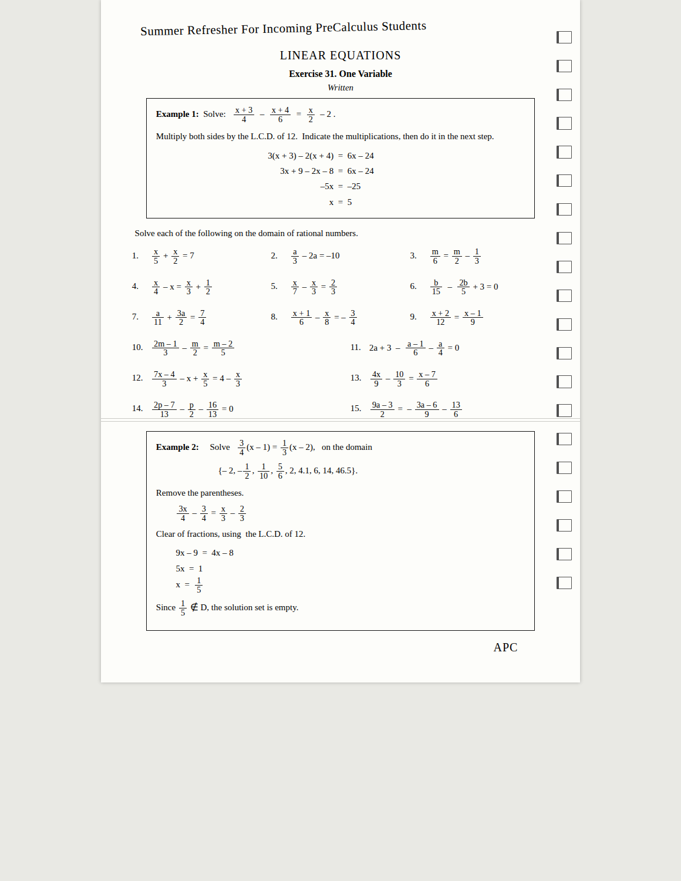Summer Refresher For Incoming PreCalculus Students
LINEAR EQUATIONS
Exercise 31. One Variable
Written
Example 1: Solve: x + 34 – x + 46 = x 2 – 2 .
Multiply both sides by the L.C.D. of 12. Indicate the multiplications, then do it in the next step.
3(x + 3) – 2(x + 4) = 6x – 24
3x + 9 – 2x – 8 = 6x – 24
–5x = –25
x = 5
Solve each of the following on the domain of rational numbers.
1. x 5 + x 2 = 7
2. a 3 – 2a = –10
3. m 6 = m 2 – 13
4. x 4 – x = x 3 + 12
5. x 7 – x 3 = 23
6. b 15 – 2b 5 + 3 = 0
7. a 11 + 3a 2 = 74
8. x + 16 – x 8 = – 34
9. x + 212 = x – 19
10. 2m – 13 – m 2 = m – 25
11. 2a + 3 – a – 16 – a 4 = 0
12. 7x – 43 – x + x 5 = 4 – x 3
13. 4x 9 – 103 = x – 76
14. 2p – 713 – p 2 – 1613 = 0
15. 9a – 32 = – 3a – 69 – 136
Example 2: Solve 34(x – 1) = 13(x – 2), on the domain
{– 2, –12, 110, 56, 2, 4.1, 6, 14, 46.5}.
Remove the parentheses.
3x 4 – 34 = x 3 – 23
Clear of fractions, using the L.C.D. of 12.
9x – 9 = 4x – 8
5x = 1
x = 15
Since 15 ∉ D, the solution set is empty.
APC